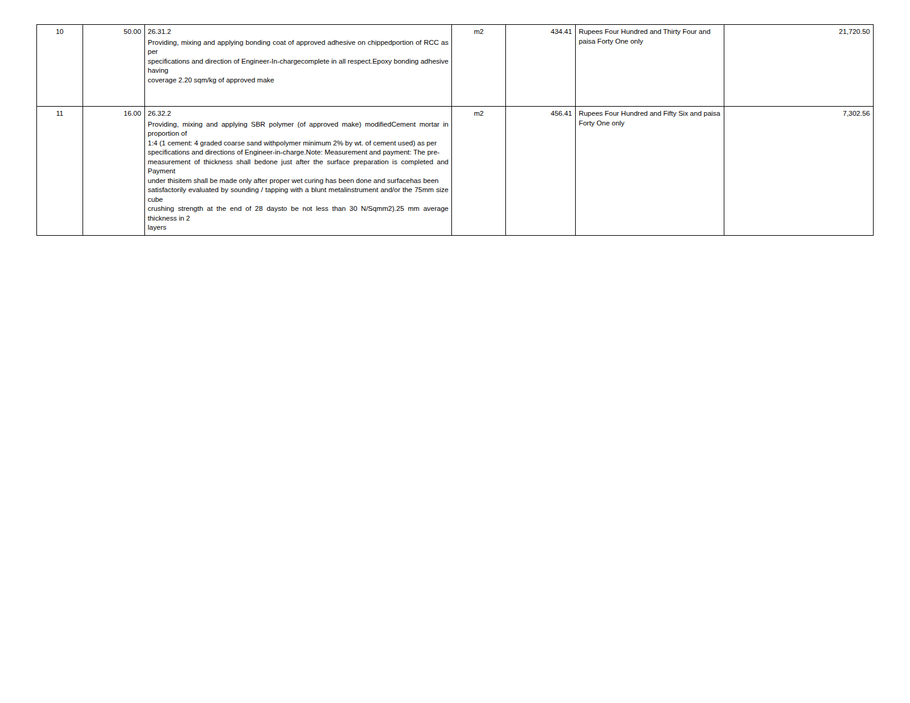| 10 | 50.00 | 26.31.2 Providing, mixing and applying bonding coat of approved adhesive on chippedportion of RCC as per specifications and direction of Engineer-In-chargecomplete in all respect.Epoxy bonding adhesive having coverage 2.20 sqm/kg of approved make | m2 | 434.41 | Rupees Four Hundred and Thirty Four and paisa Forty One only | 21,720.50 |
| 11 | 16.00 | 26.32.2 Providing, mixing and applying SBR polymer (of approved make) modifiedCement mortar in proportion of 1:4 (1 cement: 4 graded coarse sand withpolymer minimum 2% by wt. of cement used) as per specifications and directions of Engineer-in-charge.Note: Measurement and payment: The pre- measurement of thickness shall bedone just after the surface preparation is completed and Payment under thisitem shall be made only after proper wet curing has been done and surfacehas been satisfactorily evaluated by sounding / tapping with a blunt metalinstrument and/or the 75mm size cube crushing strength at the end of 28 daysto be not less than 30 N/Sqmm2).25 mm average thickness in 2 layers | m2 | 456.41 | Rupees Four Hundred and Fifty Six and paisa Forty One only | 7,302.56 |